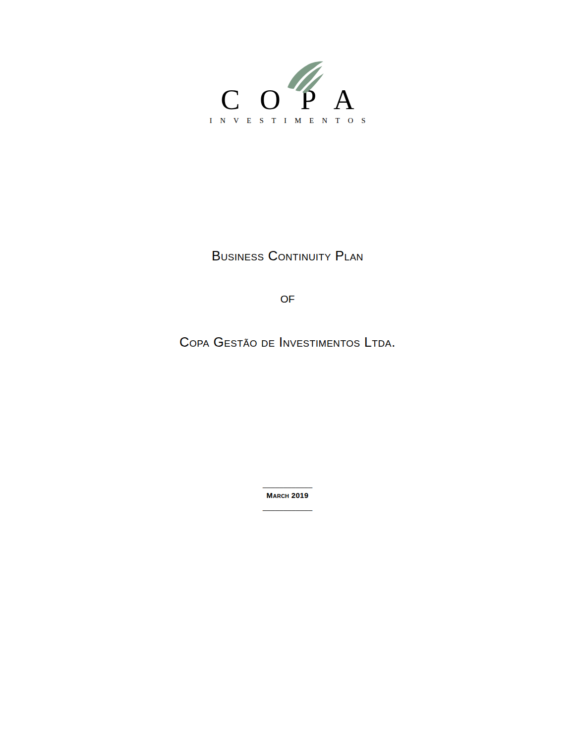C O P A
I N V E S T I M E N T O S
Business Continuity Plan
OF
Copa Gestão de Investimentos Ltda.
____________
March 2019
____________